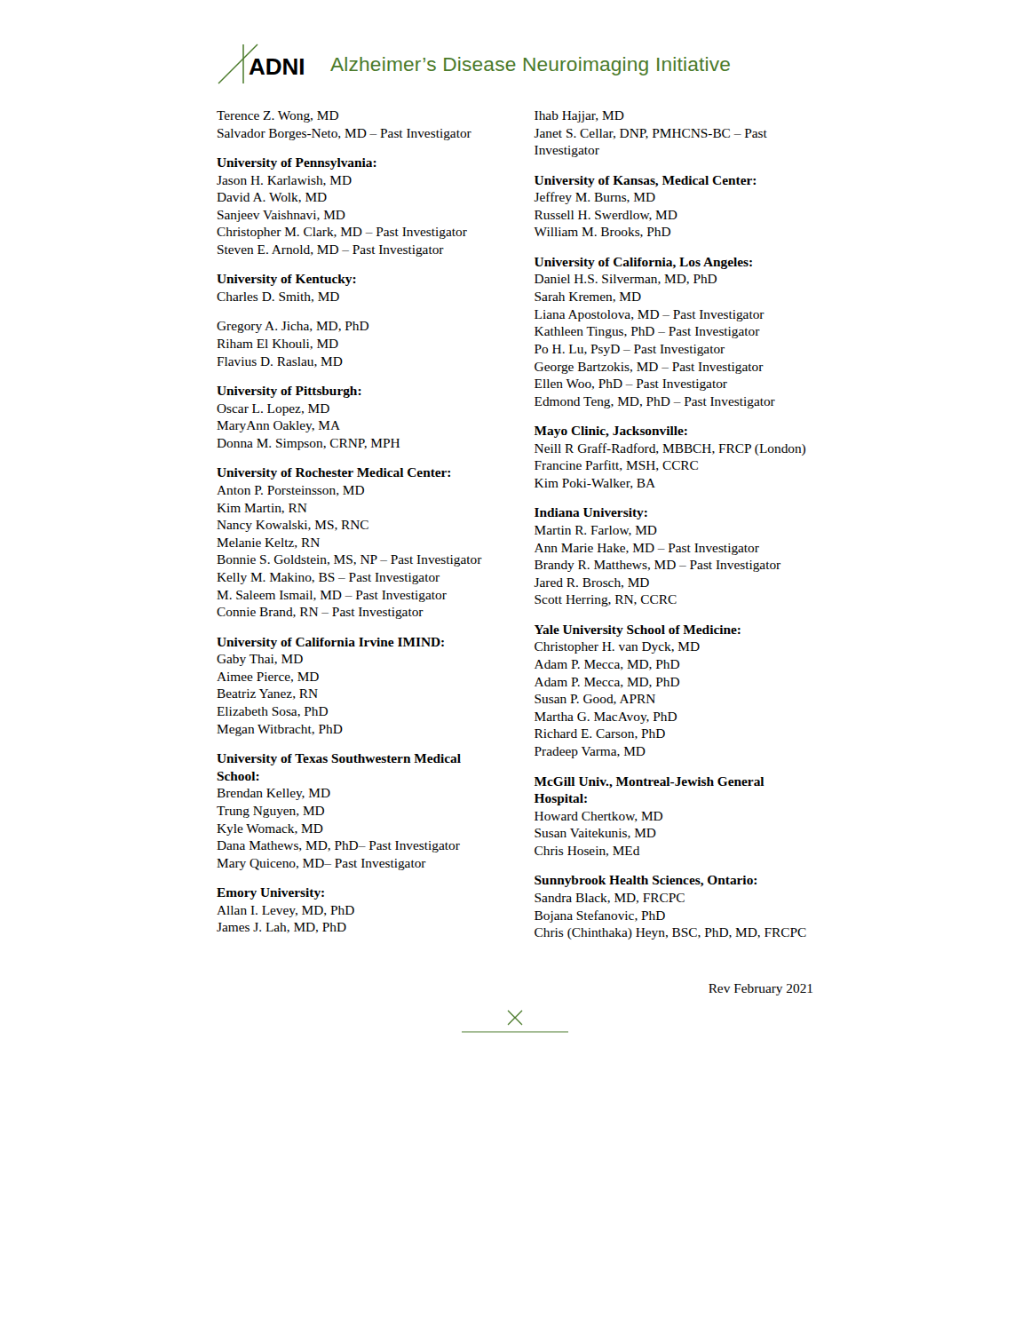ADNI
Alzheimer’s Disease Neuroimaging Initiative
Terence Z. Wong, MD
Salvador Borges-Neto, MD – Past Investigator
University of Pennsylvania:
Jason H. Karlawish, MD
David A. Wolk, MD
Sanjeev Vaishnavi, MD
Christopher M. Clark, MD – Past Investigator
Steven E. Arnold, MD – Past Investigator
University of Kentucky:
Charles D. Smith, MD
Gregory A. Jicha, MD, PhD
Riham El Khouli, MD
Flavius D. Raslau, MD
University of Pittsburgh:
Oscar L. Lopez, MD
MaryAnn Oakley, MA
Donna M. Simpson, CRNP, MPH
University of Rochester Medical Center:
Anton P. Porsteinsson, MD
Kim Martin, RN
Nancy Kowalski, MS, RNC
Melanie Keltz, RN
Bonnie S. Goldstein, MS, NP – Past Investigator
Kelly M. Makino, BS – Past Investigator
M. Saleem Ismail, MD – Past Investigator
Connie Brand, RN – Past Investigator
University of California Irvine IMIND:
Gaby Thai, MD
Aimee Pierce, MD
Beatriz Yanez, RN
Elizabeth Sosa, PhD
Megan Witbracht, PhD
University of Texas Southwestern Medical School:
Brendan Kelley, MD
Trung Nguyen, MD
Kyle Womack, MD
Dana Mathews, MD, PhD– Past Investigator
Mary Quiceno, MD– Past Investigator
Emory University:
Allan I. Levey, MD, PhD
James J. Lah, MD, PhD
Ihab Hajjar, MD
Janet S. Cellar, DNP, PMHCNS-BC – Past Investigator
University of Kansas, Medical Center:
Jeffrey M. Burns, MD
Russell H. Swerdlow, MD
William M. Brooks, PhD
University of California, Los Angeles:
Daniel H.S. Silverman, MD, PhD
Sarah Kremen, MD
Liana Apostolova, MD – Past Investigator
Kathleen Tingus, PhD – Past Investigator
Po H. Lu, PsyD – Past Investigator
George Bartzokis, MD – Past Investigator
Ellen Woo, PhD – Past Investigator
Edmond Teng, MD, PhD – Past Investigator
Mayo Clinic, Jacksonville:
Neill R Graff-Radford, MBBCH, FRCP (London)
Francine Parfitt, MSH, CCRC
Kim Poki-Walker, BA
Indiana University:
Martin R. Farlow, MD
Ann Marie Hake, MD – Past Investigator
Brandy R. Matthews, MD – Past Investigator
Jared R. Brosch, MD
Scott Herring, RN, CCRC
Yale University School of Medicine:
Christopher H. van Dyck, MD
Adam P. Mecca, MD, PhD
Adam P. Mecca, MD, PhD
Susan P. Good, APRN
Martha G. MacAvoy, PhD
Richard E. Carson, PhD
Pradeep Varma, MD
McGill Univ., Montreal-Jewish General Hospital:
Howard Chertkow, MD
Susan Vaitekunis, MD
Chris Hosein, MEd
Sunnybrook Health Sciences, Ontario:
Sandra Black, MD, FRCPC
Bojana Stefanovic, PhD
Chris (Chinthaka) Heyn, BSC, PhD, MD, FRCPC
Rev February 2021